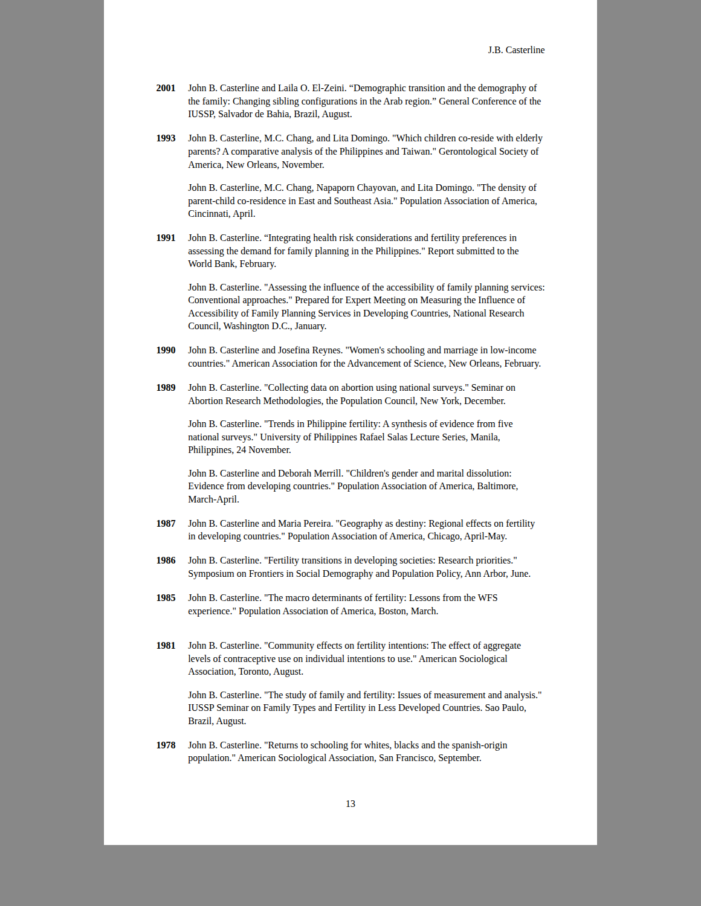J.B. Casterline
2001
John B. Casterline and Laila O. El-Zeini. “Demographic transition and the demography of the family: Changing sibling configurations in the Arab region.” General Conference of the IUSSP, Salvador de Bahia, Brazil, August.
1993
John B. Casterline, M.C. Chang, and Lita Domingo. "Which children co-reside with elderly parents? A comparative analysis of the Philippines and Taiwan." Gerontological Society of America, New Orleans, November.
John B. Casterline, M.C. Chang, Napaporn Chayovan, and Lita Domingo. "The density of parent-child co-residence in East and Southeast Asia." Population Association of America, Cincinnati, April.
1991
John B. Casterline. “Integrating health risk considerations and fertility preferences in assessing the demand for family planning in the Philippines." Report submitted to the World Bank, February.
John B. Casterline. "Assessing the influence of the accessibility of family planning services: Conventional approaches." Prepared for Expert Meeting on Measuring the Influence of Accessibility of Family Planning Services in Developing Countries, National Research Council, Washington D.C., January.
1990
John B. Casterline and Josefina Reynes. "Women's schooling and marriage in low-income countries." American Association for the Advancement of Science, New Orleans, February.
1989
John B. Casterline. "Collecting data on abortion using national surveys." Seminar on Abortion Research Methodologies, the Population Council, New York, December.
John B. Casterline. "Trends in Philippine fertility: A synthesis of evidence from five national surveys." University of Philippines Rafael Salas Lecture Series, Manila, Philippines, 24 November.
John B. Casterline and Deborah Merrill. "Children's gender and marital dissolution: Evidence from developing countries." Population Association of America, Baltimore, March-April.
1987
John B. Casterline and Maria Pereira. "Geography as destiny: Regional effects on fertility in developing countries." Population Association of America, Chicago, April-May.
1986
John B. Casterline. "Fertility transitions in developing societies: Research priorities." Symposium on Frontiers in Social Demography and Population Policy, Ann Arbor, June.
1985
John B. Casterline. "The macro determinants of fertility: Lessons from the WFS experience." Population Association of America, Boston, March.
1981
John B. Casterline. "Community effects on fertility intentions: The effect of aggregate levels of contraceptive use on individual intentions to use." American Sociological Association, Toronto, August.
John B. Casterline. "The study of family and fertility: Issues of measurement and analysis." IUSSP Seminar on Family Types and Fertility in Less Developed Countries. Sao Paulo, Brazil, August.
1978
John B. Casterline. "Returns to schooling for whites, blacks and the spanish-origin population." American Sociological Association, San Francisco, September.
13